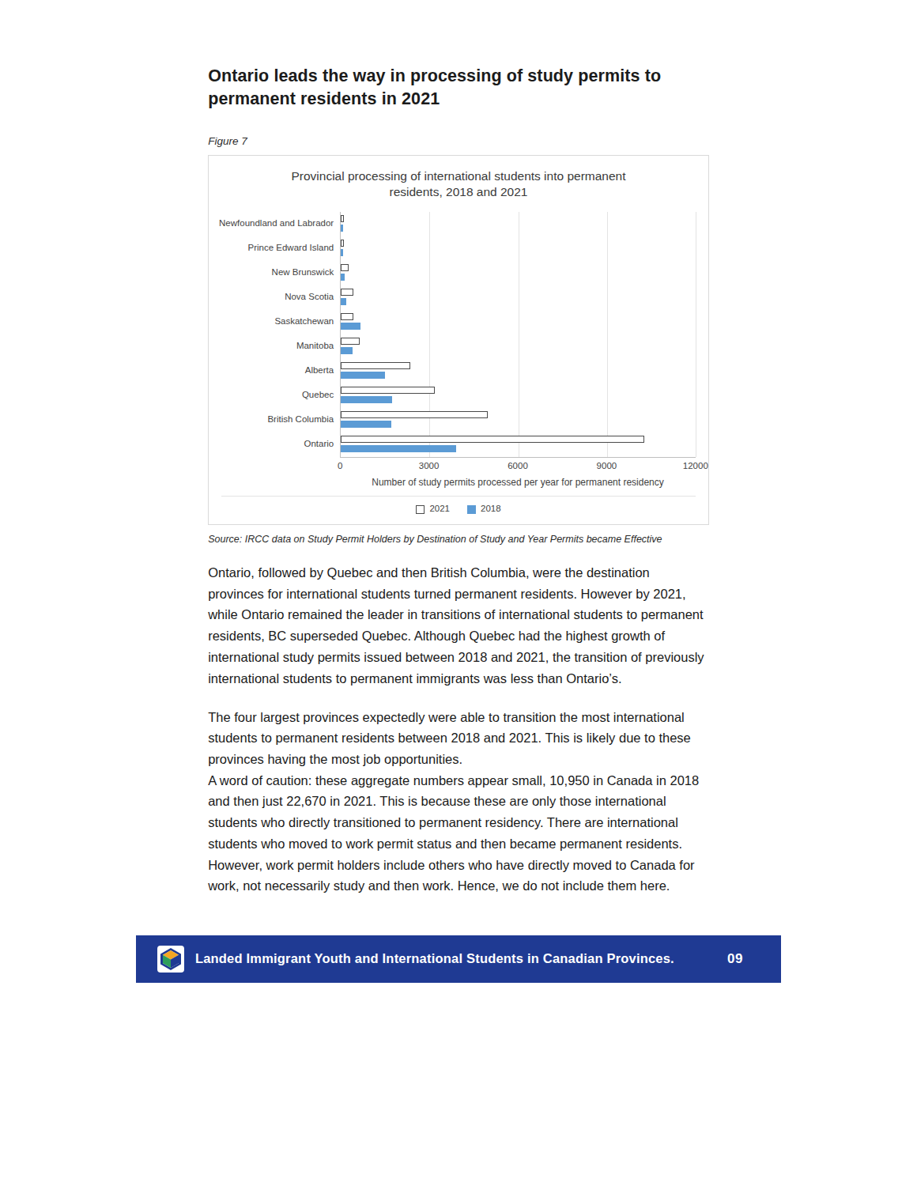Ontario leads the way in processing of study permits to permanent residents in 2021
Figure 7
Provincial processing of international students into permanent
residents, 2018 and 2021
Newfoundland and Labrador
Prince Edward Island
New Brunswick
Nova Scotia
Saskatchewan
Manitoba
Alberta
Quebec
British Columbia
Ontario
0 3000 6000 9000 12000
Number of study permits processed per year for permanent residency
2021 2018
Source: IRCC data on Study Permit Holders by Destination of Study and Year Permits became Effective
Ontario, followed by Quebec and then British Columbia, were the destination provinces for international students turned permanent residents. However by 2021, while Ontario remained the leader in transitions of international students to permanent residents, BC superseded Quebec. Although Quebec had the highest growth of international study permits issued between 2018 and 2021, the transition of previously international students to permanent immigrants was less than Ontario’s.
The four largest provinces expectedly were able to transition the most international students to permanent residents between 2018 and 2021. This is likely due to these provinces having the most job opportunities.
A word of caution: these aggregate numbers appear small, 10,950 in Canada in 2018 and then just 22,670 in 2021. This is because these are only those international students who directly transitioned to permanent residency. There are international students who moved to work permit status and then became permanent residents. However, work permit holders include others who have directly moved to Canada for work, not necessarily study and then work. Hence, we do not include them here.
Landed Immigrant Youth and International Students in Canadian Provinces.
09